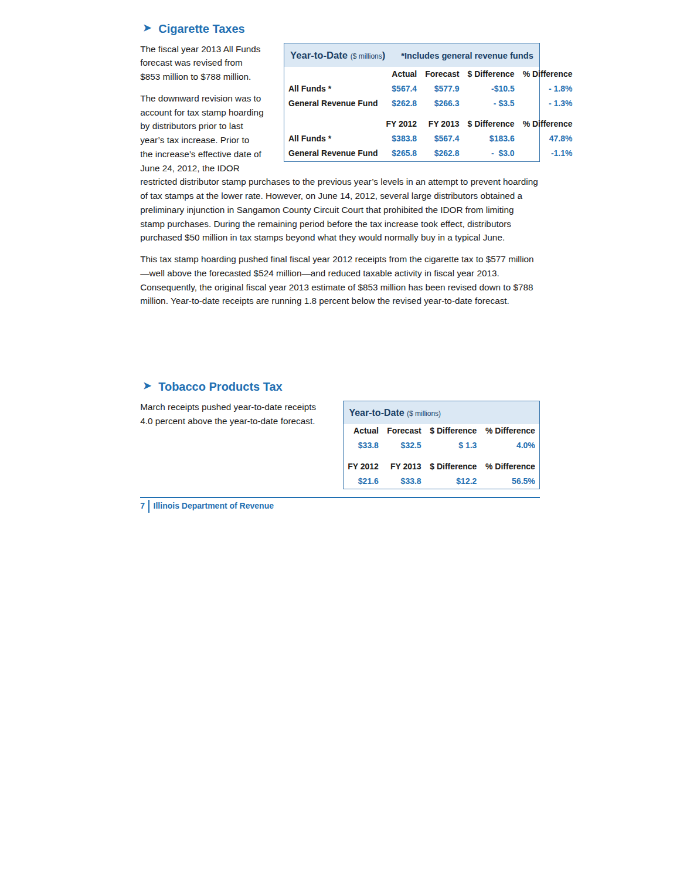Cigarette Taxes
Year-to-Date ($ millions) *Includes general revenue funds
| | Actual | Forecast | $ Difference | % Difference |
| --- | --- | --- | --- | --- |
| All Funds * | $567.4 | $577.9 | -$10.5 | - 1.8% |
| General Revenue Fund | $262.8 | $266.3 | - $3.5 | - 1.3% |
| | FY 2012 | FY 2013 | $ Difference | % Difference |
| All Funds * | $383.8 | $567.4 | $183.6 | 47.8% |
| General Revenue Fund | $265.8 | $262.8 | - $3.0 | -1.1% |
The fiscal year 2013 All Funds forecast was revised from $853 million to $788 million.
The downward revision was to account for tax stamp hoarding by distributors prior to last year’s tax increase. Prior to the increase’s effective date of June 24, 2012, the IDOR restricted distributor stamp purchases to the previous year’s levels in an attempt to prevent hoarding of tax stamps at the lower rate. However, on June 14, 2012, several large distributors obtained a preliminary injunction in Sangamon County Circuit Court that prohibited the IDOR from limiting stamp purchases. During the remaining period before the tax increase took effect, distributors purchased $50 million in tax stamps beyond what they would normally buy in a typical June.
This tax stamp hoarding pushed final fiscal year 2012 receipts from the cigarette tax to $577 million—well above the forecasted $524 million—and reduced taxable activity in fiscal year 2013. Consequently, the original fiscal year 2013 estimate of $853 million has been revised down to $788 million. Year-to-date receipts are running 1.8 percent below the revised year-to-date forecast.
Tobacco Products Tax
Year-to-Date ($ millions)
| Actual | Forecast | $ Difference | % Difference |
| --- | --- | --- | --- |
| $33.8 | $32.5 | $ 1.3 | 4.0% |
| FY 2012 | FY 2013 | $ Difference | % Difference |
| $21.6 | $33.8 | $12.2 | 56.5% |
March receipts pushed year-to-date receipts 4.0 percent above the year-to-date forecast.
7 Illinois Department of Revenue